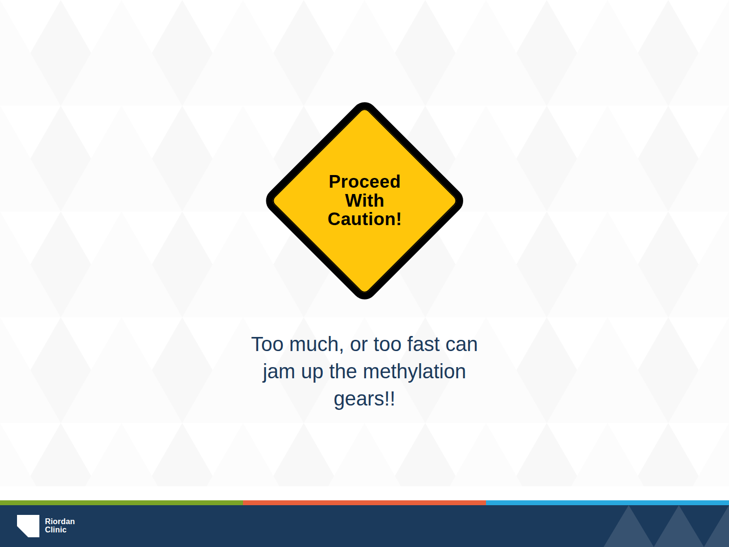Proceed With Caution!
Too much, or too fast can jam up the methylation gears!!
Riordan Clinic